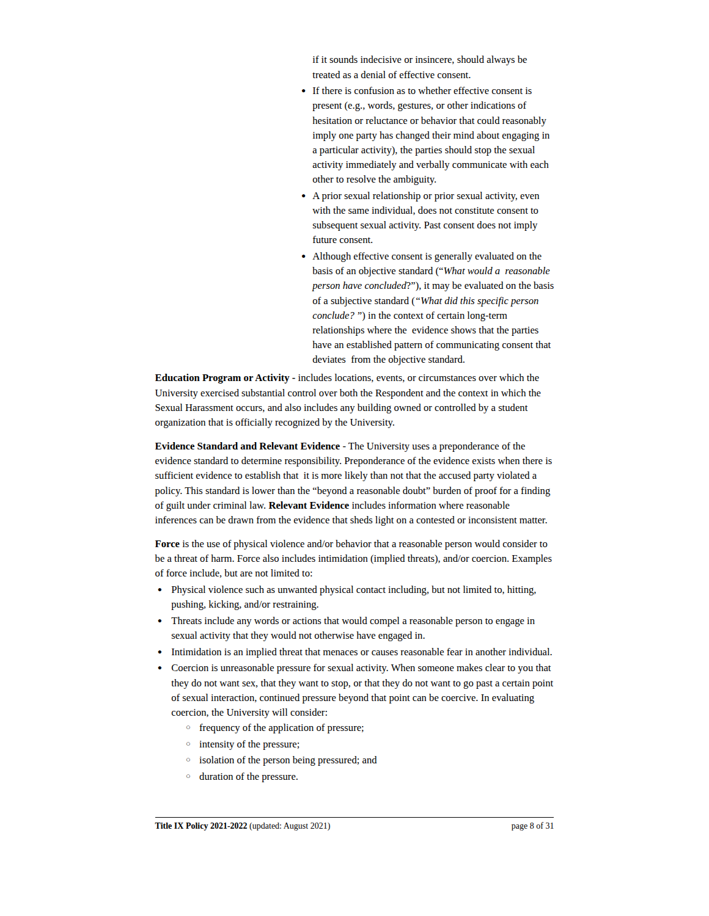if it sounds indecisive or insincere, should always be treated as a denial of effective consent.
If there is confusion as to whether effective consent is present (e.g., words, gestures, or other indications of hesitation or reluctance or behavior that could reasonably imply one party has changed their mind about engaging in a particular activity), the parties should stop the sexual activity immediately and verbally communicate with each other to resolve the ambiguity.
A prior sexual relationship or prior sexual activity, even with the same individual, does not constitute consent to subsequent sexual activity. Past consent does not imply future consent.
Although effective consent is generally evaluated on the basis of an objective standard (“What would a reasonable person have concluded?”), it may be evaluated on the basis of a subjective standard (“What did this specific person conclude? ”) in the context of certain long-term relationships where the evidence shows that the parties have an established pattern of communicating consent that deviates from the objective standard.
Education Program or Activity - includes locations, events, or circumstances over which the University exercised substantial control over both the Respondent and the context in which the Sexual Harassment occurs, and also includes any building owned or controlled by a student organization that is officially recognized by the University.
Evidence Standard and Relevant Evidence - The University uses a preponderance of the evidence standard to determine responsibility. Preponderance of the evidence exists when there is sufficient evidence to establish that it is more likely than not that the accused party violated a policy. This standard is lower than the “beyond a reasonable doubt” burden of proof for a finding of guilt under criminal law. Relevant Evidence includes information where reasonable inferences can be drawn from the evidence that sheds light on a contested or inconsistent matter.
Force is the use of physical violence and/or behavior that a reasonable person would consider to be a threat of harm. Force also includes intimidation (implied threats), and/or coercion. Examples of force include, but are not limited to:
Physical violence such as unwanted physical contact including, but not limited to, hitting, pushing, kicking, and/or restraining.
Threats include any words or actions that would compel a reasonable person to engage in sexual activity that they would not otherwise have engaged in.
Intimidation is an implied threat that menaces or causes reasonable fear in another individual.
Coercion is unreasonable pressure for sexual activity. When someone makes clear to you that they do not want sex, that they want to stop, or that they do not want to go past a certain point of sexual interaction, continued pressure beyond that point can be coercive. In evaluating coercion, the University will consider:
frequency of the application of pressure;
intensity of the pressure;
isolation of the person being pressured; and
duration of the pressure.
Title IX Policy 2021-2022 (updated: August 2021)
page 8 of 31